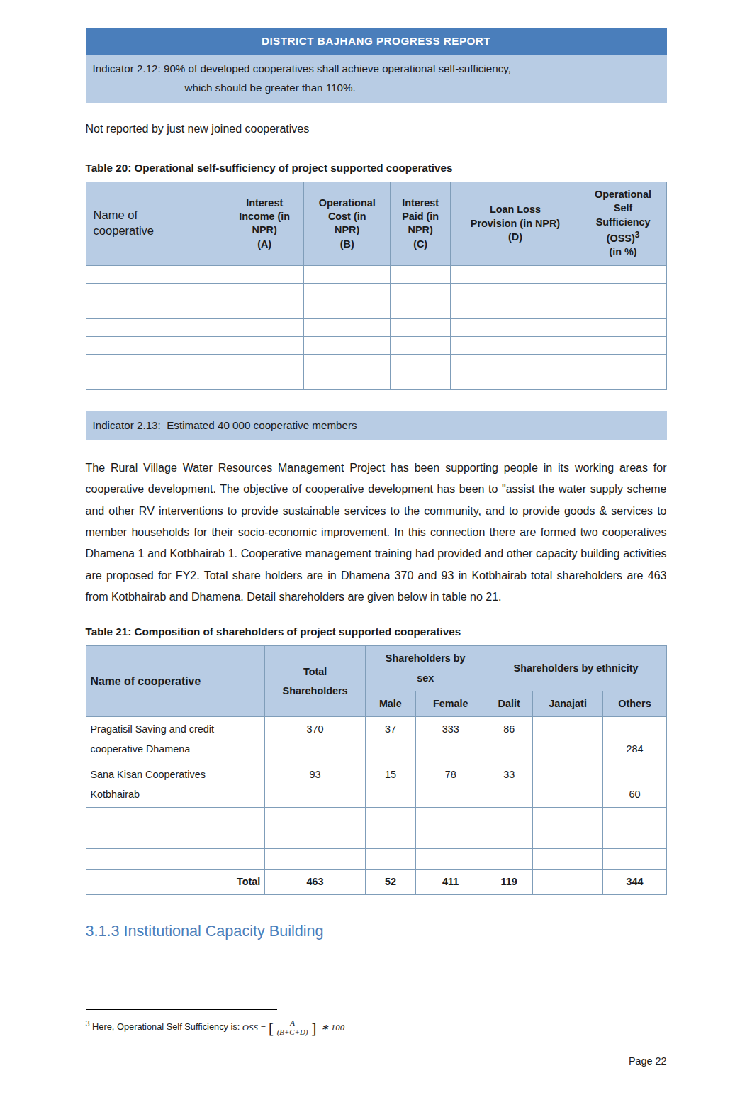DISTRICT BAJHANG PROGRESS REPORT
Indicator 2.12: 90% of developed cooperatives shall achieve operational self-sufficiency, which should be greater than 110%.
Not reported by just new joined cooperatives
Table 20: Operational self-sufficiency of project supported cooperatives
| Name of cooperative | Interest Income (in NPR) (A) | Operational Cost (in NPR) (B) | Interest Paid (in NPR) (C) | Loan Loss Provision (in NPR) (D) | Operational Self Sufficiency (OSS) 3 (in %) |
| --- | --- | --- | --- | --- | --- |
Indicator 2.13: Estimated 40 000 cooperative members
The Rural Village Water Resources Management Project has been supporting people in its working areas for cooperative development. The objective of cooperative development has been to "assist the water supply scheme and other RV interventions to provide sustainable services to the community, and to provide goods & services to member households for their socio-economic improvement. In this connection there are formed two cooperatives Dhamena 1 and Kotbhairab 1. Cooperative management training had provided and other capacity building activities are proposed for FY2. Total share holders are in Dhamena 370 and 93 in Kotbhairab total shareholders are 463 from Kotbhairab and Dhamena. Detail shareholders are given below in table no 21.
Table 21: Composition of shareholders of project supported cooperatives
| Name of cooperative | Total Shareholders | Shareholders by sex | Shareholders by ethnicity |
| --- | --- | --- | --- |
| Male | Female | Dalit | Janajati | Others |
| Pragatisil Saving and credit cooperative Dhamena | 370 | 37 | 333 | 86 | | 284 |
| Sana Kisan Cooperatives Kotbhairab | 93 | 15 | 78 | 33 | | 60 |
| Total | 463 | 52 | 411 | 119 | | 344 |
3.1.3 Institutional Capacity Building
3 Here, Operational Self Sufficiency is: OSS = [A(B+C+D)] ∗ 100
Page 22